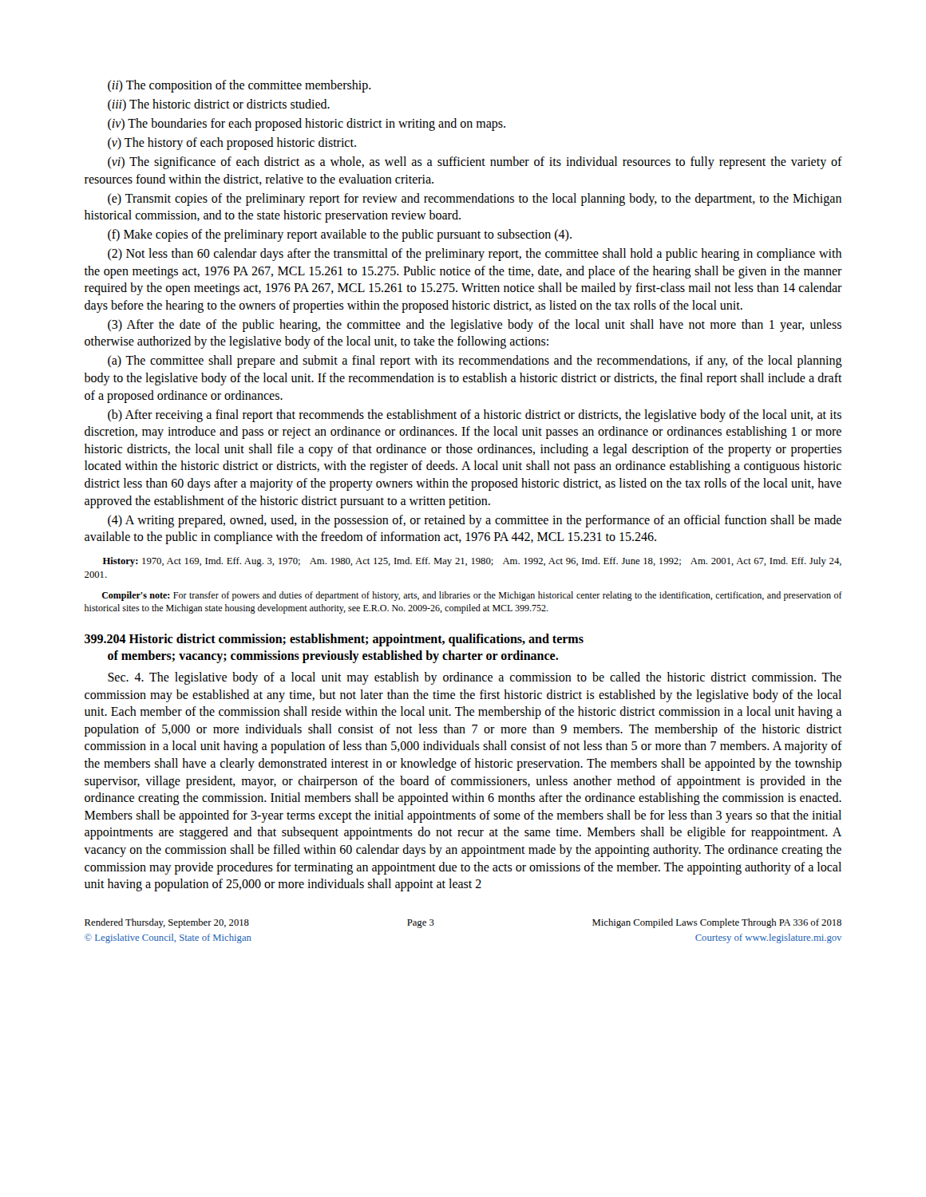(ii) The composition of the committee membership.
(iii) The historic district or districts studied.
(iv) The boundaries for each proposed historic district in writing and on maps.
(v) The history of each proposed historic district.
(vi) The significance of each district as a whole, as well as a sufficient number of its individual resources to fully represent the variety of resources found within the district, relative to the evaluation criteria.
(e) Transmit copies of the preliminary report for review and recommendations to the local planning body, to the department, to the Michigan historical commission, and to the state historic preservation review board.
(f) Make copies of the preliminary report available to the public pursuant to subsection (4).
(2) Not less than 60 calendar days after the transmittal of the preliminary report, the committee shall hold a public hearing in compliance with the open meetings act, 1976 PA 267, MCL 15.261 to 15.275. Public notice of the time, date, and place of the hearing shall be given in the manner required by the open meetings act, 1976 PA 267, MCL 15.261 to 15.275. Written notice shall be mailed by first-class mail not less than 14 calendar days before the hearing to the owners of properties within the proposed historic district, as listed on the tax rolls of the local unit.
(3) After the date of the public hearing, the committee and the legislative body of the local unit shall have not more than 1 year, unless otherwise authorized by the legislative body of the local unit, to take the following actions:
(a) The committee shall prepare and submit a final report with its recommendations and the recommendations, if any, of the local planning body to the legislative body of the local unit. If the recommendation is to establish a historic district or districts, the final report shall include a draft of a proposed ordinance or ordinances.
(b) After receiving a final report that recommends the establishment of a historic district or districts, the legislative body of the local unit, at its discretion, may introduce and pass or reject an ordinance or ordinances. If the local unit passes an ordinance or ordinances establishing 1 or more historic districts, the local unit shall file a copy of that ordinance or those ordinances, including a legal description of the property or properties located within the historic district or districts, with the register of deeds. A local unit shall not pass an ordinance establishing a contiguous historic district less than 60 days after a majority of the property owners within the proposed historic district, as listed on the tax rolls of the local unit, have approved the establishment of the historic district pursuant to a written petition.
(4) A writing prepared, owned, used, in the possession of, or retained by a committee in the performance of an official function shall be made available to the public in compliance with the freedom of information act, 1976 PA 442, MCL 15.231 to 15.246.
History: 1970, Act 169, Imd. Eff. Aug. 3, 1970; Am. 1980, Act 125, Imd. Eff. May 21, 1980; Am. 1992, Act 96, Imd. Eff. June 18, 1992; Am. 2001, Act 67, Imd. Eff. July 24, 2001.
Compiler's note: For transfer of powers and duties of department of history, arts, and libraries or the Michigan historical center relating to the identification, certification, and preservation of historical sites to the Michigan state housing development authority, see E.R.O. No. 2009-26, compiled at MCL 399.752.
399.204 Historic district commission; establishment; appointment, qualifications, and termsof members; vacancy; commissions previously established by charter or ordinance.
Sec. 4. The legislative body of a local unit may establish by ordinance a commission to be called the historic district commission. The commission may be established at any time, but not later than the time the first historic district is established by the legislative body of the local unit. Each member of the commission shall reside within the local unit. The membership of the historic district commission in a local unit having a population of 5,000 or more individuals shall consist of not less than 7 or more than 9 members. The membership of the historic district commission in a local unit having a population of less than 5,000 individuals shall consist of not less than 5 or more than 7 members. A majority of the members shall have a clearly demonstrated interest in or knowledge of historic preservation. The members shall be appointed by the township supervisor, village president, mayor, or chairperson of the board of commissioners, unless another method of appointment is provided in the ordinance creating the commission. Initial members shall be appointed within 6 months after the ordinance establishing the commission is enacted. Members shall be appointed for 3-year terms except the initial appointments of some of the members shall be for less than 3 years so that the initial appointments are staggered and that subsequent appointments do not recur at the same time. Members shall be eligible for reappointment. A vacancy on the commission shall be filled within 60 calendar days by an appointment made by the appointing authority. The ordinance creating the commission may provide procedures for terminating an appointment due to the acts or omissions of the member. The appointing authority of a local unit having a population of 25,000 or more individuals shall appoint at least 2
Rendered Thursday, September 20, 2018
Page 3
Michigan Compiled Laws Complete Through PA 336 of 2018
© Legislative Council, State of Michigan
Courtesy of www.legislature.mi.gov